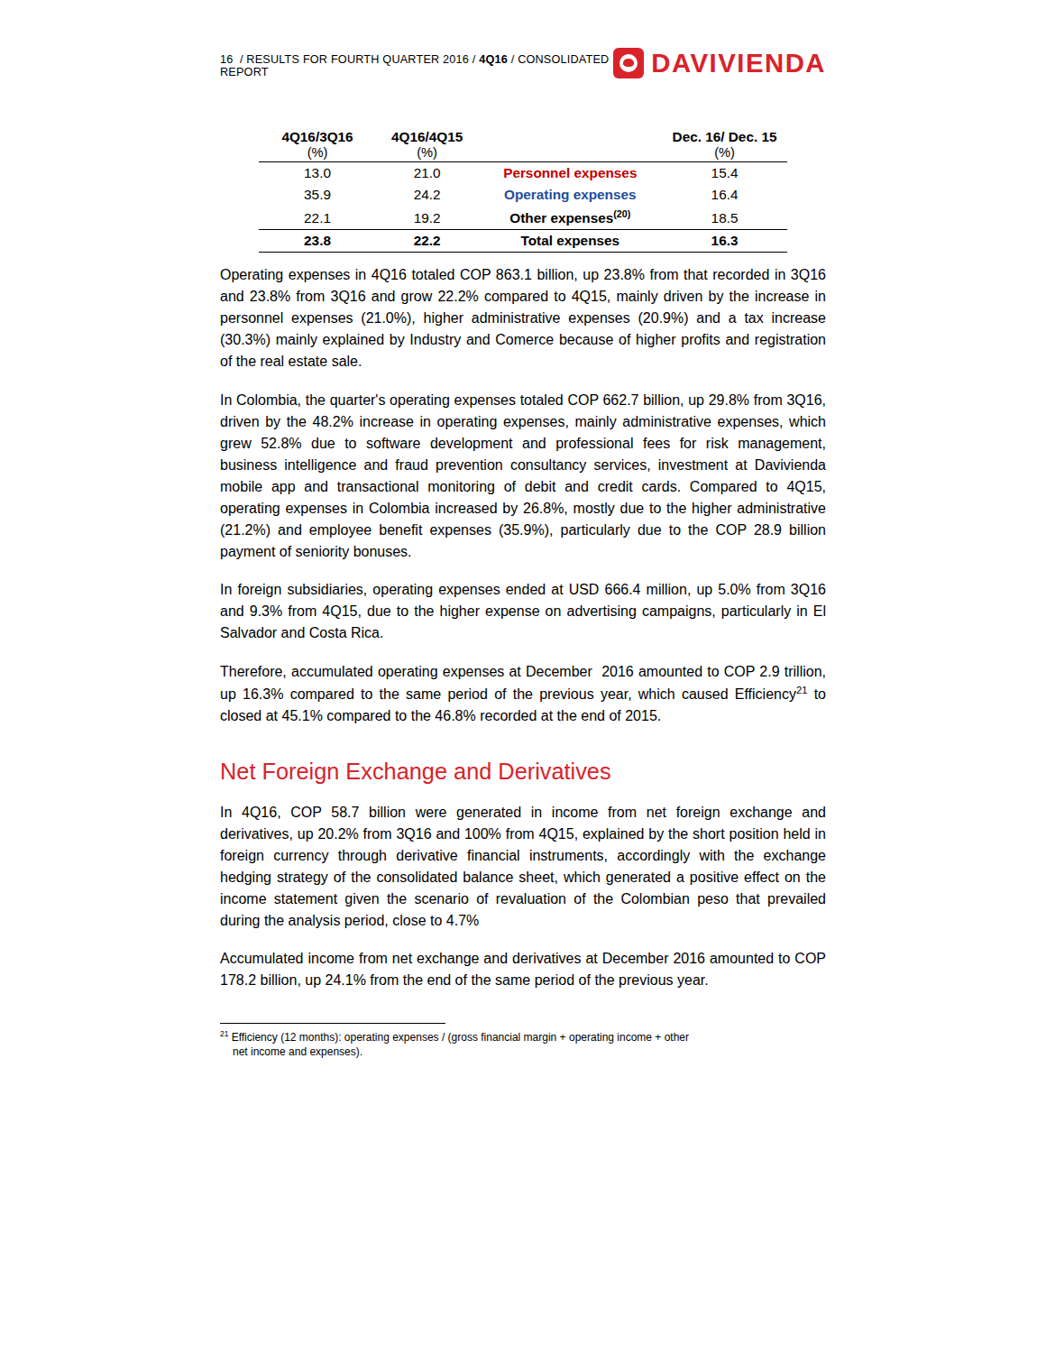16 / RESULTS FOR FOURTH QUARTER 2016 / 4Q16 / CONSOLIDATED REPORT
DAVIVIENDA
| 4Q16/3Q16 | 4Q16/4Q15 | | Dec. 16/ Dec. 15 |
| (%) | (%) | | (%) |
| 13.0 | 21.0 | Personnel expenses | 15.4 |
| 35.9 | 24.2 | Operating expenses | 16.4 |
| 22.1 | 19.2 | Other expenses (20) | 18.5 |
| 23.8 | 22.2 | Total expenses | 16.3 |
Operating expenses in 4Q16 totaled COP 863.1 billion, up 23.8% from that recorded in 3Q16 and 23.8% from 3Q16 and grow 22.2% compared to 4Q15, mainly driven by the increase in personnel expenses (21.0%), higher administrative expenses (20.9%) and a tax increase (30.3%) mainly explained by Industry and Comerce because of higher profits and registration of the real estate sale.
In Colombia, the quarter's operating expenses totaled COP 662.7 billion, up 29.8% from 3Q16, driven by the 48.2% increase in operating expenses, mainly administrative expenses, which grew 52.8% due to software development and professional fees for risk management, business intelligence and fraud prevention consultancy services, investment at Davivienda mobile app and transactional monitoring of debit and credit cards. Compared to 4Q15, operating expenses in Colombia increased by 26.8%, mostly due to the higher administrative (21.2%) and employee benefit expenses (35.9%), particularly due to the COP 28.9 billion payment of seniority bonuses.
In foreign subsidiaries, operating expenses ended at USD 666.4 million, up 5.0% from 3Q16 and 9.3% from 4Q15, due to the higher expense on advertising campaigns, particularly in El Salvador and Costa Rica.
Therefore, accumulated operating expenses at December 2016 amounted to COP 2.9 trillion, up 16.3% compared to the same period of the previous year, which caused Efficiency21 to closed at 45.1% compared to the 46.8% recorded at the end of 2015.
Net Foreign Exchange and Derivatives
In 4Q16, COP 58.7 billion were generated in income from net foreign exchange and derivatives, up 20.2% from 3Q16 and 100% from 4Q15, explained by the short position held in foreign currency through derivative financial instruments, accordingly with the exchange hedging strategy of the consolidated balance sheet, which generated a positive effect on the income statement given the scenario of revaluation of the Colombian peso that prevailed during the analysis period, close to 4.7%
Accumulated income from net exchange and derivatives at December 2016 amounted to COP 178.2 billion, up 24.1% from the end of the same period of the previous year.
21 Efficiency (12 months): operating expenses / (gross financial margin + operating income + othernet income and expenses).